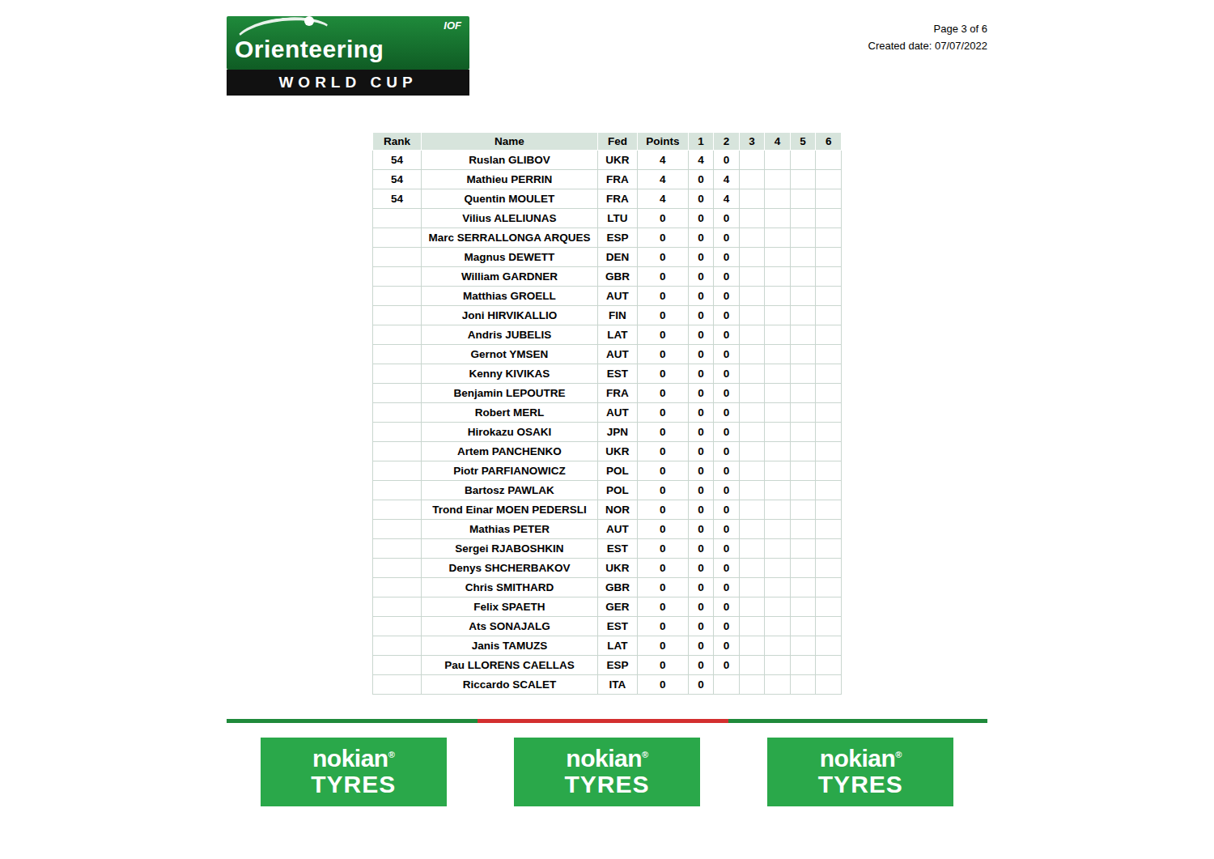IOF
Orienteering
WORLD CUP
Page 3 of 6
Created date: 07/07/2022
| Rank | Name | Fed | Points | 1 | 2 | 3 | 4 | 5 | 6 |
| --- | --- | --- | --- | --- | --- | --- | --- | --- | --- |
| 54 | Ruslan GLIBOV | UKR | 4 | 4 | 0 | | | | |
| 54 | Mathieu PERRIN | FRA | 4 | 0 | 4 | | | | |
| 54 | Quentin MOULET | FRA | 4 | 0 | 4 | | | | |
| | Vilius ALELIUNAS | LTU | 0 | 0 | 0 | | | | |
| | Marc SERRALLONGA ARQUES | ESP | 0 | 0 | 0 | | | | |
| | Magnus DEWETT | DEN | 0 | 0 | 0 | | | | |
| | William GARDNER | GBR | 0 | 0 | 0 | | | | |
| | Matthias GROELL | AUT | 0 | 0 | 0 | | | | |
| | Joni HIRVIKALLIO | FIN | 0 | 0 | 0 | | | | |
| | Andris JUBELIS | LAT | 0 | 0 | 0 | | | | |
| | Gernot YMSEN | AUT | 0 | 0 | 0 | | | | |
| | Kenny KIVIKAS | EST | 0 | 0 | 0 | | | | |
| | Benjamin LEPOUTRE | FRA | 0 | 0 | 0 | | | | |
| | Robert MERL | AUT | 0 | 0 | 0 | | | | |
| | Hirokazu OSAKI | JPN | 0 | 0 | 0 | | | | |
| | Artem PANCHENKO | UKR | 0 | 0 | 0 | | | | |
| | Piotr PARFIANOWICZ | POL | 0 | 0 | 0 | | | | |
| | Bartosz PAWLAK | POL | 0 | 0 | 0 | | | | |
| | Trond Einar MOEN PEDERSLI | NOR | 0 | 0 | 0 | | | | |
| | Mathias PETER | AUT | 0 | 0 | 0 | | | | |
| | Sergei RJABOSHKIN | EST | 0 | 0 | 0 | | | | |
| | Denys SHCHERBAKOV | UKR | 0 | 0 | 0 | | | | |
| | Chris SMITHARD | GBR | 0 | 0 | 0 | | | | |
| | Felix SPAETH | GER | 0 | 0 | 0 | | | | |
| | Ats SONAJALG | EST | 0 | 0 | 0 | | | | |
| | Janis TAMUZS | LAT | 0 | 0 | 0 | | | | |
| | Pau LLORENS CAELLAS | ESP | 0 | 0 | 0 | | | | |
| | Riccardo SCALET | ITA | 0 | 0 | | | | | |
nokian®
TYRES
nokian®
TYRES
nokian®
TYRES